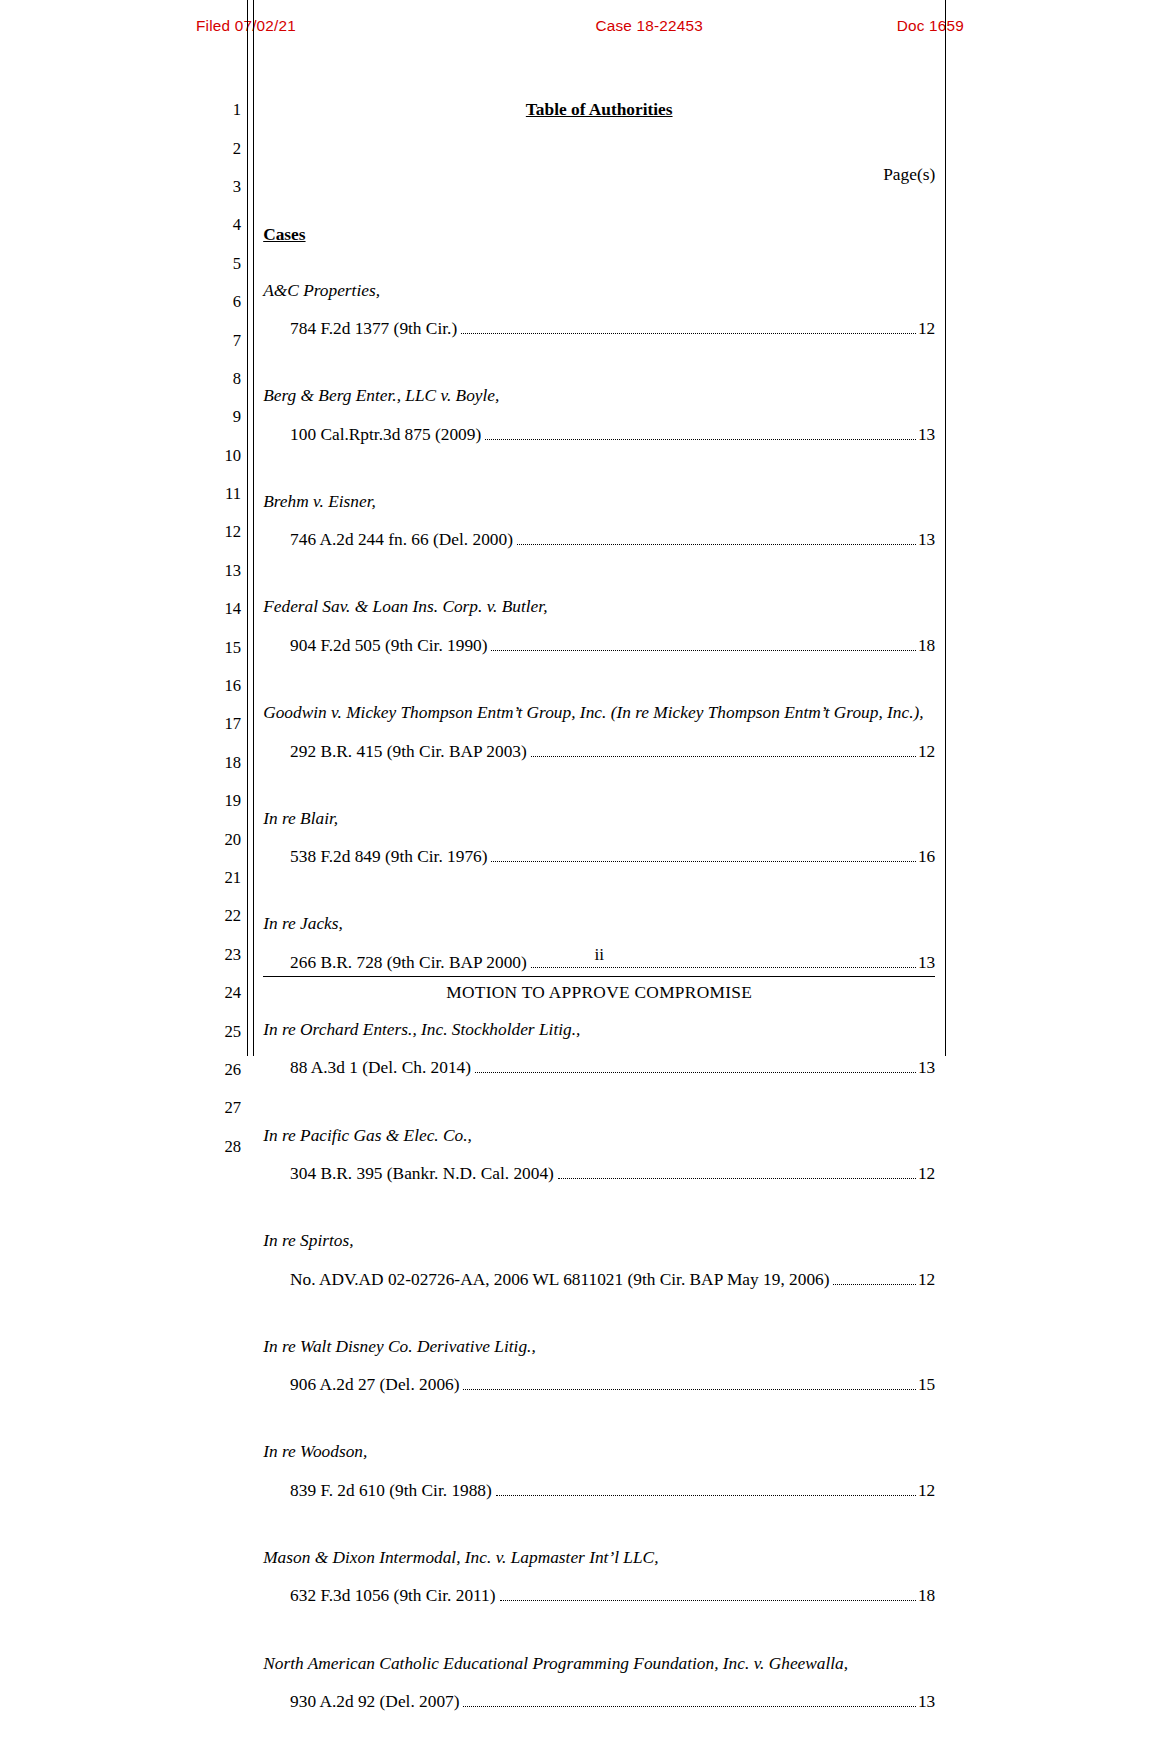Filed 07/02/21 Case 18-22453 Doc 1659
1
2
3
4
5
6
7
8
9
10
11
12
13
14
15
16
17
18
19
20
21
22
23
24
25
26
27
28
Table of Authorities
Page(s)
Cases
A&C Properties,
784 F.2d 1377 (9th Cir.) 12
Berg & Berg Enter., LLC v. Boyle,
100 Cal.Rptr.3d 875 (2009) 13
Brehm v. Eisner,
746 A.2d 244 fn. 66 (Del. 2000) 13
Federal Sav. & Loan Ins. Corp. v. Butler,
904 F.2d 505 (9th Cir. 1990) 18
Goodwin v. Mickey Thompson Entm’t Group, Inc. (In re Mickey Thompson Entm’t Group, Inc.),
292 B.R. 415 (9th Cir. BAP 2003) 12
In re Blair,
538 F.2d 849 (9th Cir. 1976) 16
In re Jacks,
266 B.R. 728 (9th Cir. BAP 2000) 13
In re Orchard Enters., Inc. Stockholder Litig.,
88 A.3d 1 (Del. Ch. 2014) 13
In re Pacific Gas & Elec. Co.,
304 B.R. 395 (Bankr. N.D. Cal. 2004) 12
In re Spirtos,
No. ADV.AD 02-02726-AA, 2006 WL 6811021 (9th Cir. BAP May 19, 2006) 12
In re Walt Disney Co. Derivative Litig.,
906 A.2d 27 (Del. 2006) 15
In re Woodson,
839 F. 2d 610 (9th Cir. 1988) 12
Mason & Dixon Intermodal, Inc. v. Lapmaster Int’l LLC,
632 F.3d 1056 (9th Cir. 2011) 18
North American Catholic Educational Programming Foundation, Inc. v. Gheewalla,
930 A.2d 92 (Del. 2007) 13
ii
MOTION TO APPROVE COMPROMISE